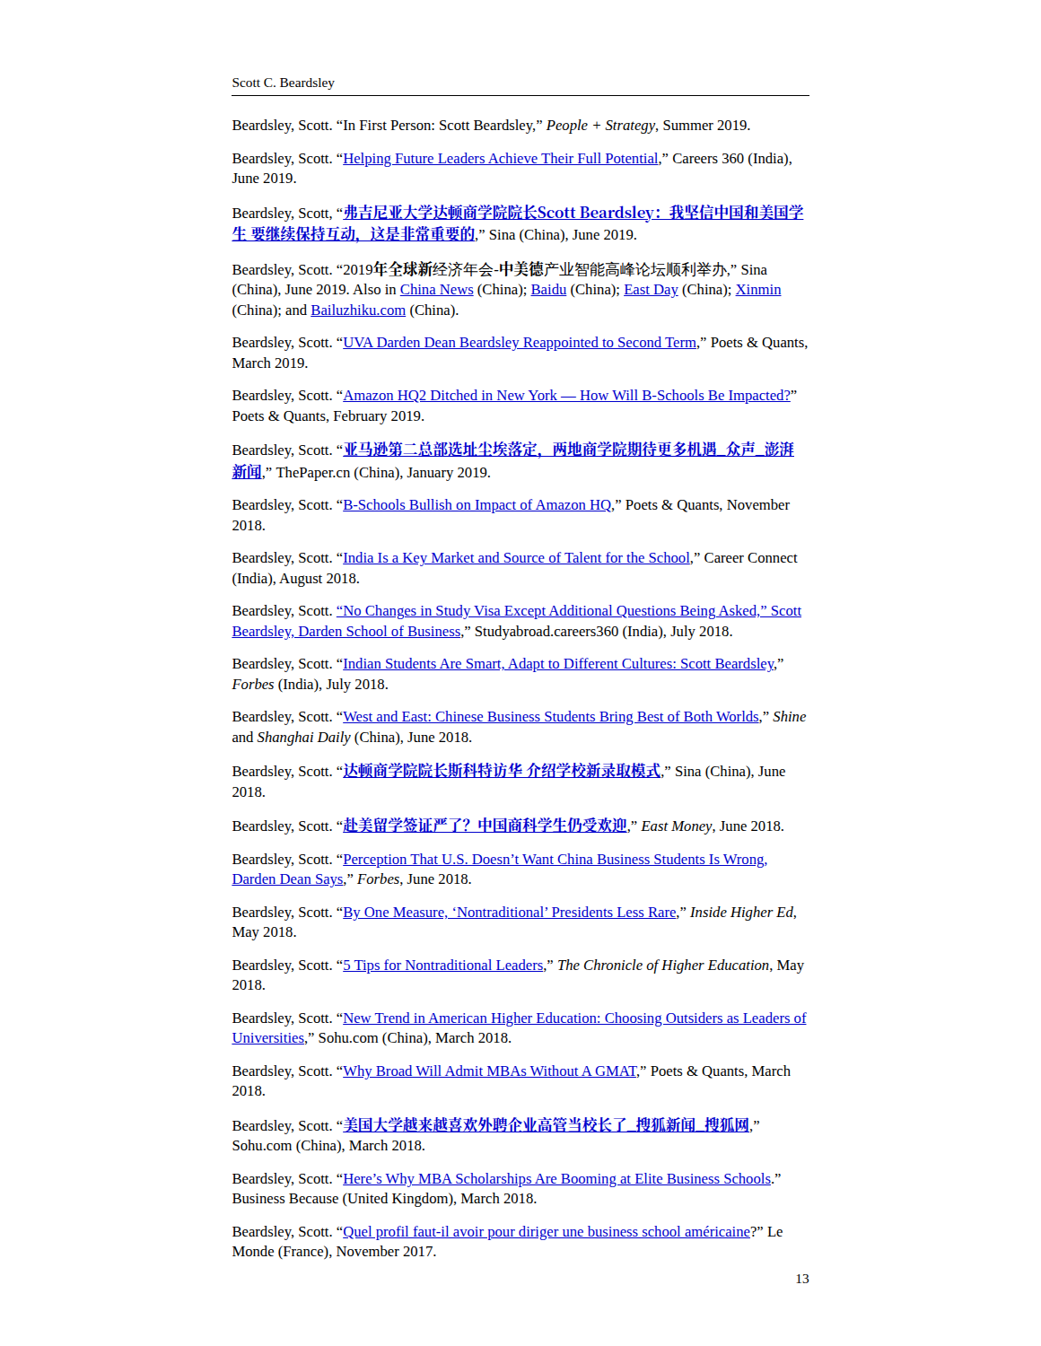Scott C. Beardsley
Beardsley, Scott. “In First Person: Scott Beardsley,” People + Strategy, Summer 2019.
Beardsley, Scott. “Helping Future Leaders Achieve Their Full Potential,” Careers 360 (India), June 2019.
Beardsley, Scott, “弗吉尼亚大学达顿商学院院长Scott Beardsley：我坚信中国和美国学生 要继续保持互动，这是非常重要的,” Sina (China), June 2019.
Beardsley, Scott. “2019年全球新经济年会-中美德产业智能高峰论坛顺利举办,” Sina (China), June 2019. Also in China News (China); Baidu (China); East Day (China); Xinmin (China); and Bailuzhiku.com (China).
Beardsley, Scott. “UVA Darden Dean Beardsley Reappointed to Second Term,” Poets & Quants, March 2019.
Beardsley, Scott. “Amazon HQ2 Ditched in New York — How Will B-Schools Be Impacted?” Poets & Quants, February 2019.
Beardsley, Scott. “亚马逊第二总部选址尘埃落定，两地商学院期待更多机遇_众声_澎湃新闻,” ThePaper.cn (China), January 2019.
Beardsley, Scott. “B-Schools Bullish on Impact of Amazon HQ,” Poets & Quants, November 2018.
Beardsley, Scott. “India Is a Key Market and Source of Talent for the School,” Career Connect (India), August 2018.
Beardsley, Scott. “No Changes in Study Visa Except Additional Questions Being Asked,” Scott Beardsley, Darden School of Business,” Studyabroad.careers360 (India), July 2018.
Beardsley, Scott. “Indian Students Are Smart, Adapt to Different Cultures: Scott Beardsley,” Forbes (India), July 2018.
Beardsley, Scott. “West and East: Chinese Business Students Bring Best of Both Worlds,” Shine and Shanghai Daily (China), June 2018.
Beardsley, Scott. “达顿商学院院长斯科特访华 介绍学校新录取模式,” Sina (China), June 2018.
Beardsley, Scott. “赴美留学签证严了？中国商科学生仍受欢迎,” East Money, June 2018.
Beardsley, Scott. “Perception That U.S. Doesn’t Want China Business Students Is Wrong, Darden Dean Says,” Forbes, June 2018.
Beardsley, Scott. “By One Measure, ‘Nontraditional’ Presidents Less Rare,” Inside Higher Ed, May 2018.
Beardsley, Scott. “5 Tips for Nontraditional Leaders,” The Chronicle of Higher Education, May 2018.
Beardsley, Scott. “New Trend in American Higher Education: Choosing Outsiders as Leaders of Universities,” Sohu.com (China), March 2018.
Beardsley, Scott. “Why Broad Will Admit MBAs Without A GMAT,” Poets & Quants, March 2018.
Beardsley, Scott. “美国大学越来越喜欢外聘企业高管当校长了_搜狐新闻_搜狐网,” Sohu.com (China), March 2018.
Beardsley, Scott. “Here’s Why MBA Scholarships Are Booming at Elite Business Schools.” Business Because (United Kingdom), March 2018.
Beardsley, Scott. “Quel profil faut-il avoir pour diriger une business school américaine?” Le Monde (France), November 2017.
13